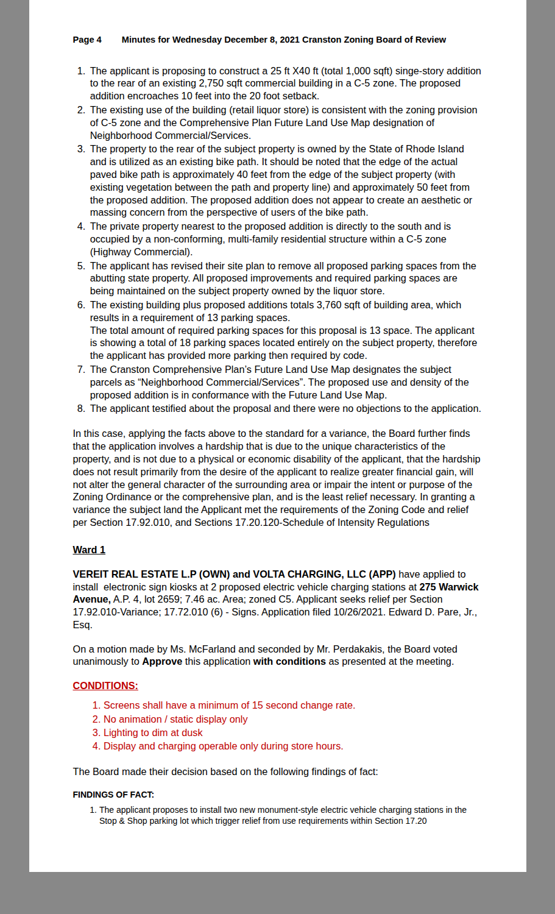Page 4 Minutes for Wednesday December 8, 2021 Cranston Zoning Board of Review
The applicant is proposing to construct a 25 ft X40 ft (total 1,000 sqft) singe-story addition to the rear of an existing 2,750 sqft commercial building in a C-5 zone. The proposed addition encroaches 10 feet into the 20 foot setback.
The existing use of the building (retail liquor store) is consistent with the zoning provision of C-5 zone and the Comprehensive Plan Future Land Use Map designation of Neighborhood Commercial/Services.
The property to the rear of the subject property is owned by the State of Rhode Island and is utilized as an existing bike path. It should be noted that the edge of the actual paved bike path is approximately 40 feet from the edge of the subject property (with existing vegetation between the path and property line) and approximately 50 feet from the proposed addition. The proposed addition does not appear to create an aesthetic or massing concern from the perspective of users of the bike path.
The private property nearest to the proposed addition is directly to the south and is occupied by a non-conforming, multi-family residential structure within a C-5 zone (Highway Commercial).
The applicant has revised their site plan to remove all proposed parking spaces from the abutting state property. All proposed improvements and required parking spaces are being maintained on the subject property owned by the liquor store.
The existing building plus proposed additions totals 3,760 sqft of building area, which results in a requirement of 13 parking spaces.
The total amount of required parking spaces for this proposal is 13 space. The applicant is showing a total of 18 parking spaces located entirely on the subject property, therefore the applicant has provided more parking then required by code.
The Cranston Comprehensive Plan’s Future Land Use Map designates the subject parcels as “Neighborhood Commercial/Services”. The proposed use and density of the proposed addition is in conformance with the Future Land Use Map.
The applicant testified about the proposal and there were no objections to the application.
In this case, applying the facts above to the standard for a variance, the Board further finds that the application involves a hardship that is due to the unique characteristics of the property, and is not due to a physical or economic disability of the applicant, that the hardship does not result primarily from the desire of the applicant to realize greater financial gain, will not alter the general character of the surrounding area or impair the intent or purpose of the Zoning Ordinance or the comprehensive plan, and is the least relief necessary. In granting a variance the subject land the Applicant met the requirements of the Zoning Code and relief per Section 17.92.010, and Sections 17.20.120-Schedule of Intensity Regulations
Ward 1
VEREIT REAL ESTATE L.P (OWN) and VOLTA CHARGING, LLC (APP) have applied to install electronic sign kiosks at 2 proposed electric vehicle charging stations at 275 Warwick Avenue, A.P. 4, lot 2659; 7.46 ac. Area; zoned C5. Applicant seeks relief per Section 17.92.010-Variance; 17.72.010 (6) - Signs. Application filed 10/26/2021. Edward D. Pare, Jr., Esq.
On a motion made by Ms. McFarland and seconded by Mr. Perdakakis, the Board voted unanimously to Approve this application with conditions as presented at the meeting.
CONDITIONS:
Screens shall have a minimum of 15 second change rate.
No animation / static display only
Lighting to dim at dusk
Display and charging operable only during store hours.
The Board made their decision based on the following findings of fact:
FINDINGS OF FACT:
The applicant proposes to install two new monument-style electric vehicle charging stations in the Stop & Shop parking lot which trigger relief from use requirements within Section 17.20